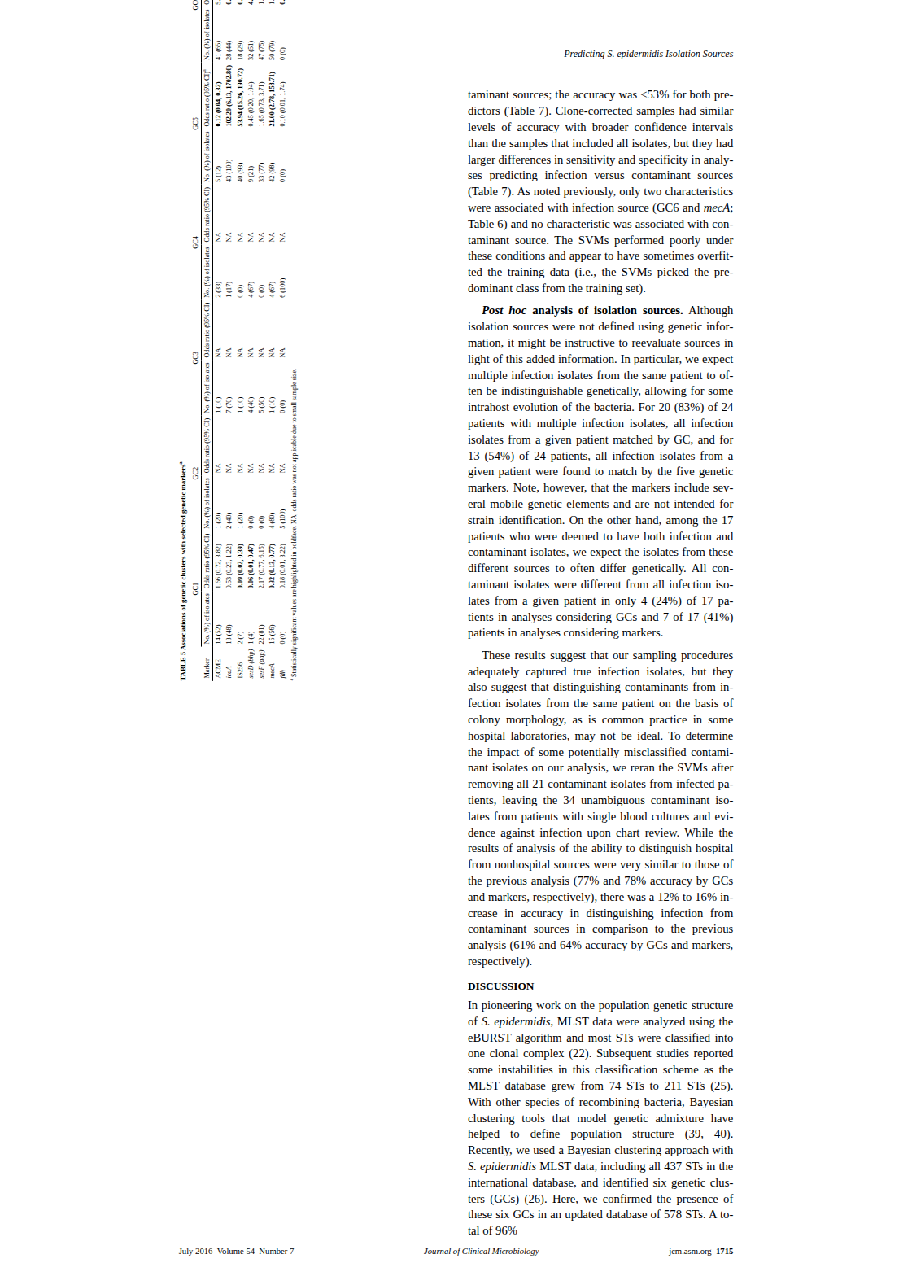Predicting S. epidermidis Isolation Sources
TABLE 5 Associations of genetic clusters with selected genetic markers a
| Marker | GC1 | GC2 | GC3 | GC4 | GC5 | GC6 |
| --- | --- | --- | --- | --- | --- | --- |
| No. (%) of isolates | Odds ratio (95% CI) | No. (%) of isolates | Odds ratio (95% CI) | No. (%) of isolates | Odds ratio (95% CI) | No. (%) of isolates | Odds ratio (95% CI) | No. (%) of isolates | Odds ratio (95% CI) a | No. (%) of isolates | Odds ratio (95% CI) a |
| ACME | 14 (52) | 1.66 (0.72, 3.82) | 1 (20) | NA | 1 (10) | NA | 2 (33) | NA | 5 (12) | 0.12 (0.04, 0.32) | 41 (65) | 5.51 (2.73, 11.11) |
| icaA | 13 (48) | 0.53 (0.23, 1.22) | 2 (40) | NA | 7 (70) | NA | 1 (17) | NA | 43 (100) | 102.20 (6.13, 1702.80) | 28 (44) | 0.30 (0.15, 0.60) |
| IS256 | 2 (7) | 0.09 (0.02, 0.39) | 1 (20) | NA | 1 (10) | NA | 0 (0) | NA | 40 (93) | 53.94 (15.26, 190.72) | 18 (29) | 0.43 (0.22, 0.85) |
| sesD (bhp) | 1 (4) | 0.06 (0.01, 0.47) | 0 (0) | NA | 4 (40) | NA | 4 (67) | NA | 9 (21) | 0.45 (0.20, 1.04) | 32 (51) | 4.19 (2.05, 8.55) |
| sesF (aap) | 22 (81) | 2.17 (0.77, 6.15) | 0 (0) | NA | 5 (50) | NA | 0 (0) | NA | 33 (77) | 1.65 (0.73, 3.71) | 47 (75) | 1.52 (0.74, 3.10) |
| mecA | 15 (56) | 0.32 (0.13, 0.77) | 4 (80) | NA | 1 (10) | NA | 4 (67) | NA | 42 (98) | 21.00 (2.78, 158.71) | 50 (79) | 1.46 (0.68, 3.13) |
| fdh | 0 (0) | 0.18 (0.01, 3.22) | 5 (100) | NA | 0 (0) | NA | 6 (100) | NA | 0 (0) | 0.10 (0.01, 1.74) | 0 (0) | 0.06 (0.003, 0.95) |
a Statistically significant values are highlighted in boldface. NA, odds ratio was not applicable due to small sample size.
taminant sources; the accuracy was <53% for both predictors (Table 7). Clone-corrected samples had similar levels of accuracy with broader confidence intervals than the samples that included all isolates, but they had larger differences in sensitivity and specificity in analyses predicting infection versus contaminant sources (Table 7). As noted previously, only two characteristics were associated with infection source (GC6 and mecA; Table 6) and no characteristic was associated with contaminant source. The SVMs performed poorly under these conditions and appear to have sometimes overfitted the training data (i.e., the SVMs picked the predominant class from the training set).
Post hoc analysis of isolation sources. Although isolation sources were not defined using genetic information, it might be instructive to reevaluate sources in light of this added information. In particular, we expect multiple infection isolates from the same patient to often be indistinguishable genetically, allowing for some intrahost evolution of the bacteria. For 20 (83%) of 24 patients with multiple infection isolates, all infection isolates from a given patient matched by GC, and for 13 (54%) of 24 patients, all infection isolates from a given patient were found to match by the five genetic markers. Note, however, that the markers include several mobile genetic elements and are not intended for strain identification. On the other hand, among the 17 patients who were deemed to have both infection and contaminant isolates, we expect the isolates from these different sources to often differ genetically. All contaminant isolates were different from all infection isolates from a given patient in only 4 (24%) of 17 patients in analyses considering GCs and 7 of 17 (41%) patients in analyses considering markers.
These results suggest that our sampling procedures adequately captured true infection isolates, but they also suggest that distinguishing contaminants from infection isolates from the same patient on the basis of colony morphology, as is common practice in some hospital laboratories, may not be ideal. To determine the impact of some potentially misclassified contaminant isolates on our analysis, we reran the SVMs after removing all 21 contaminant isolates from infected patients, leaving the 34 unambiguous contaminant isolates from patients with single blood cultures and evidence against infection upon chart review. While the results of analysis of the ability to distinguish hospital from nonhospital sources were very similar to those of the previous analysis (77% and 78% accuracy by GCs and markers, respectively), there was a 12% to 16% increase in accuracy in distinguishing infection from contaminant sources in comparison to the previous analysis (61% and 64% accuracy by GCs and markers, respectively).
DISCUSSION
In pioneering work on the population genetic structure of S. epidermidis, MLST data were analyzed using the eBURST algorithm and most STs were classified into one clonal complex (22). Subsequent studies reported some instabilities in this classification scheme as the MLST database grew from 74 STs to 211 STs (25). With other species of recombining bacteria, Bayesian clustering tools that model genetic admixture have helped to define population structure (39, 40). Recently, we used a Bayesian clustering approach with S. epidermidis MLST data, including all 437 STs in the international database, and identified six genetic clusters (GCs) (26). Here, we confirmed the presence of these six GCs in an updated database of 578 STs. A total of 96%
July 2016 Volume 54 Number 7
Journal of Clinical Microbiology
jcm.asm.org 1715